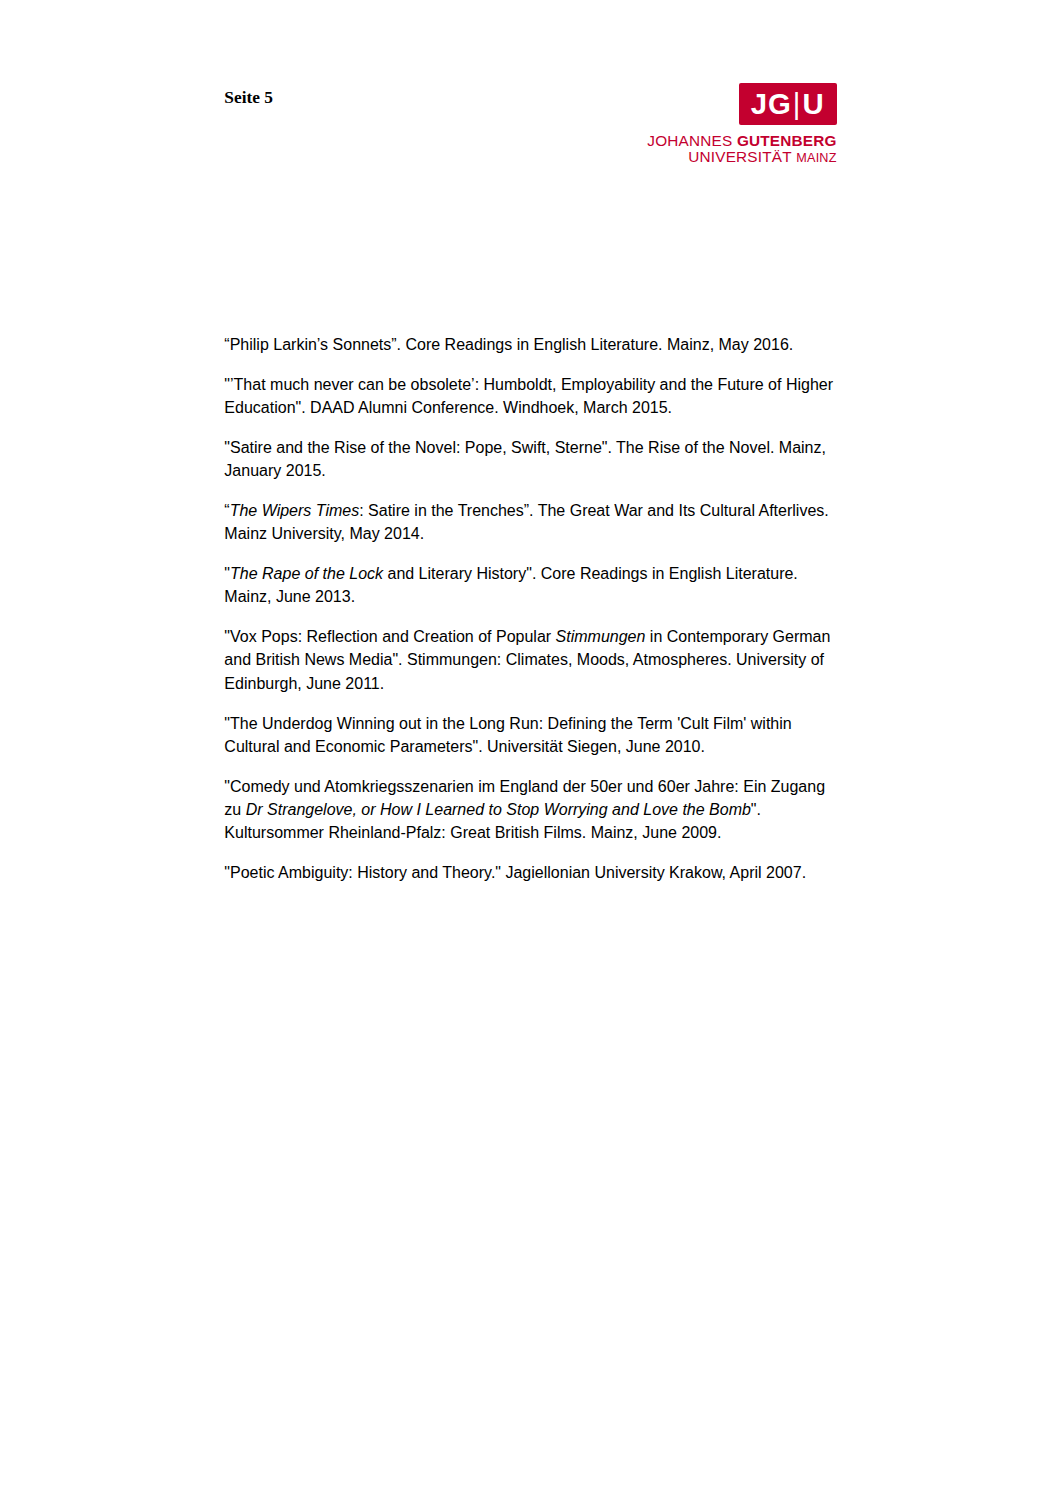Seite 5
JG|U
JOHANNES GUTENBERG
UNIVERSITÄT MAINZ
“Philip Larkin’s Sonnets”. Core Readings in English Literature. Mainz, May 2016.
"’That much never can be obsolete’: Humboldt, Employability and the Future of Higher Education". DAAD Alumni Conference. Windhoek, March 2015.
"Satire and the Rise of the Novel: Pope, Swift, Sterne". The Rise of the Novel. Mainz, January 2015.
“The Wipers Times: Satire in the Trenches”. The Great War and Its Cultural Afterlives. Mainz University, May 2014.
"The Rape of the Lock and Literary History". Core Readings in English Literature. Mainz, June 2013.
"Vox Pops: Reflection and Creation of Popular Stimmungen in Contemporary German and British News Media". Stimmungen: Climates, Moods, Atmospheres. University of Edinburgh, June 2011.
"The Underdog Winning out in the Long Run: Defining the Term 'Cult Film' within Cultural and Economic Parameters". Universität Siegen, June 2010.
"Comedy und Atomkriegsszenarien im England der 50er und 60er Jahre: Ein Zugang zu Dr Strangelove, or How I Learned to Stop Worrying and Love the Bomb". Kultursommer Rheinland-Pfalz: Great British Films. Mainz, June 2009.
"Poetic Ambiguity: History and Theory." Jagiellonian University Krakow, April 2007.